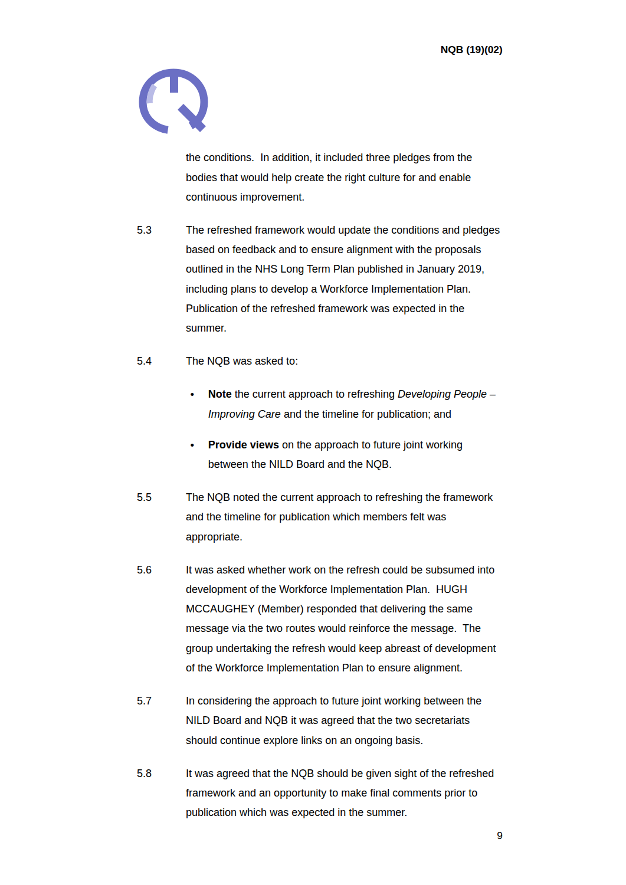NQB (19)(02)
the conditions. In addition, it included three pledges from the bodies that would help create the right culture for and enable continuous improvement.
5.3
The refreshed framework would update the conditions and pledges based on feedback and to ensure alignment with the proposals outlined in the NHS Long Term Plan published in January 2019, including plans to develop a Workforce Implementation Plan. Publication of the refreshed framework was expected in the summer.
5.4
The NQB was asked to:
Note the current approach to refreshing Developing People – Improving Care and the timeline for publication; and
Provide views on the approach to future joint working between the NILD Board and the NQB.
5.5
The NQB noted the current approach to refreshing the framework and the timeline for publication which members felt was appropriate.
5.6
It was asked whether work on the refresh could be subsumed into development of the Workforce Implementation Plan. HUGH MCCAUGHEY (Member) responded that delivering the same message via the two routes would reinforce the message. The group undertaking the refresh would keep abreast of development of the Workforce Implementation Plan to ensure alignment.
5.7
In considering the approach to future joint working between the NILD Board and NQB it was agreed that the two secretariats should continue explore links on an ongoing basis.
5.8
It was agreed that the NQB should be given sight of the refreshed framework and an opportunity to make final comments prior to publication which was expected in the summer.
9